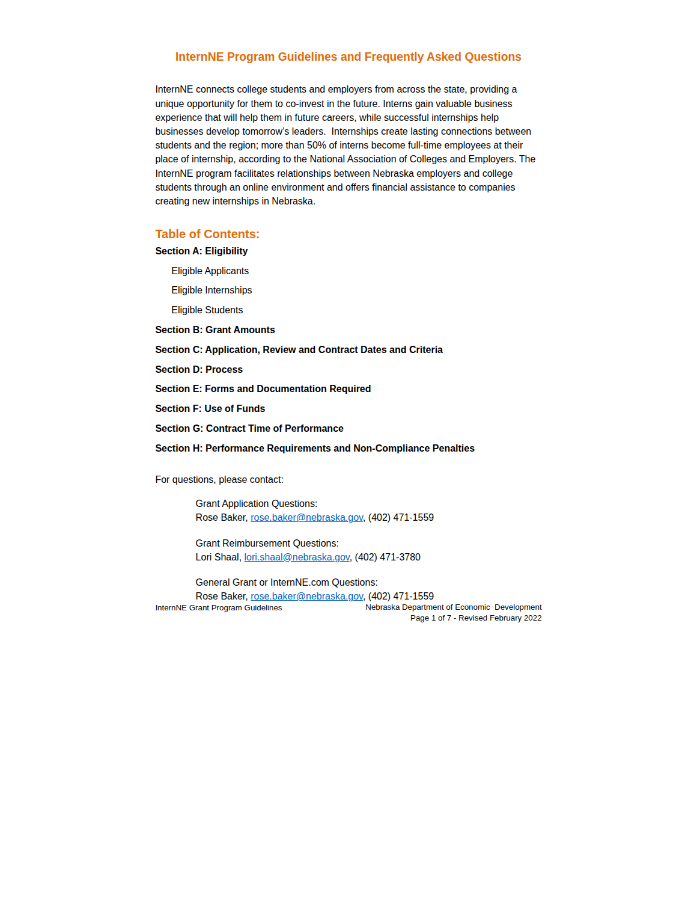InternNE Program Guidelines and Frequently Asked Questions
InternNE connects college students and employers from across the state, providing a unique opportunity for them to co-invest in the future. Interns gain valuable business experience that will help them in future careers, while successful internships help businesses develop tomorrow’s leaders. Internships create lasting connections between students and the region; more than 50% of interns become full-time employees at their place of internship, according to the National Association of Colleges and Employers. The InternNE program facilitates relationships between Nebraska employers and college students through an online environment and offers financial assistance to companies creating new internships in Nebraska.
Table of Contents:
Section A: Eligibility
Eligible Applicants
Eligible Internships
Eligible Students
Section B: Grant Amounts
Section C: Application, Review and Contract Dates and Criteria
Section D: Process
Section E: Forms and Documentation Required
Section F: Use of Funds
Section G: Contract Time of Performance
Section H: Performance Requirements and Non-Compliance Penalties
For questions, please contact:
Grant Application Questions:
Rose Baker, rose.baker@nebraska.gov, (402) 471-1559
Grant Reimbursement Questions:
Lori Shaal, lori.shaal@nebraska.gov, (402) 471-3780
General Grant or InternNE.com Questions:
Rose Baker, rose.baker@nebraska.gov, (402) 471-1559
InternNE Grant Program Guidelines
Nebraska Department of Economic Development
Page 1 of 7 - Revised February 2022